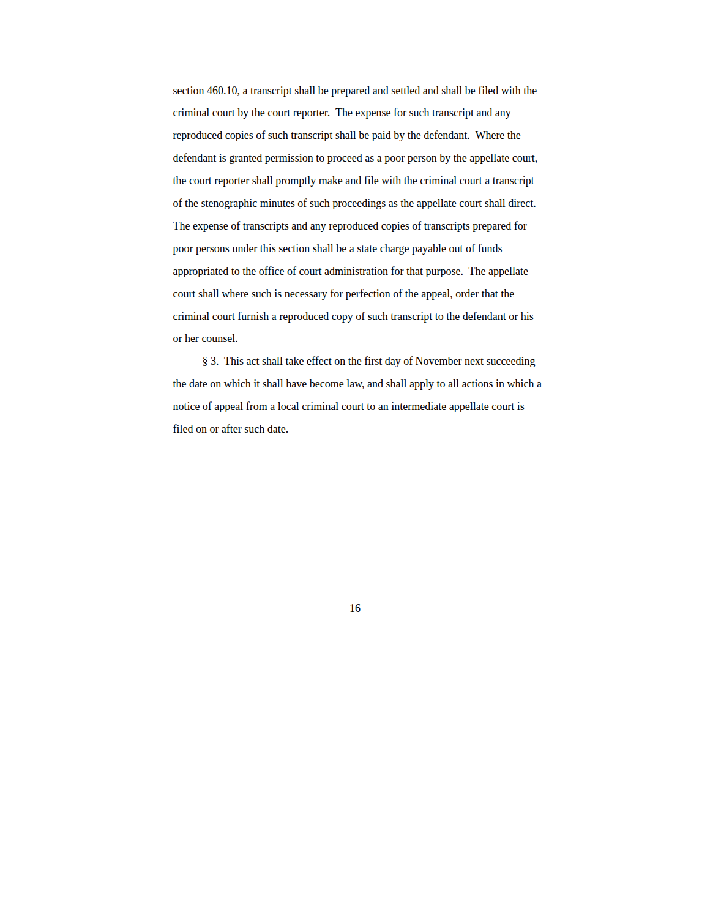section 460.10, a transcript shall be prepared and settled and shall be filed with the criminal court by the court reporter. The expense for such transcript and any reproduced copies of such transcript shall be paid by the defendant. Where the defendant is granted permission to proceed as a poor person by the appellate court, the court reporter shall promptly make and file with the criminal court a transcript of the stenographic minutes of such proceedings as the appellate court shall direct. The expense of transcripts and any reproduced copies of transcripts prepared for poor persons under this section shall be a state charge payable out of funds appropriated to the office of court administration for that purpose. The appellate court shall where such is necessary for perfection of the appeal, order that the criminal court furnish a reproduced copy of such transcript to the defendant or his or her counsel.
§ 3. This act shall take effect on the first day of November next succeeding the date on which it shall have become law, and shall apply to all actions in which a notice of appeal from a local criminal court to an intermediate appellate court is filed on or after such date.
16